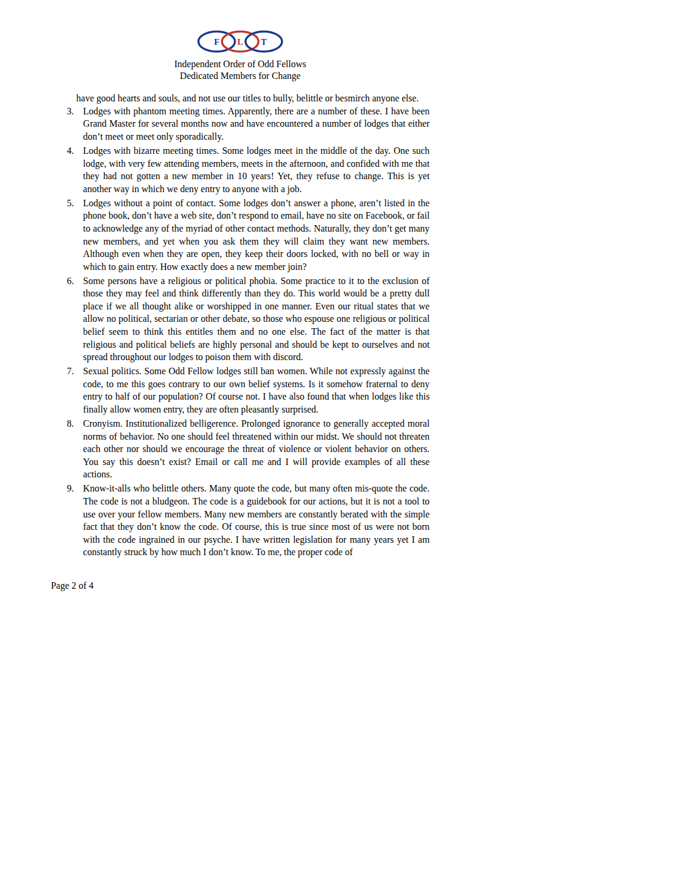F L T
Independent Order of Odd Fellows
Dedicated Members for Change
have good hearts and souls, and not use our titles to bully, belittle or besmirch anyone else.
Lodges with phantom meeting times. Apparently, there are a number of these. I have been Grand Master for several months now and have encountered a number of lodges that either don’t meet or meet only sporadically.
Lodges with bizarre meeting times. Some lodges meet in the middle of the day. One such lodge, with very few attending members, meets in the afternoon, and confided with me that they had not gotten a new member in 10 years! Yet, they refuse to change. This is yet another way in which we deny entry to anyone with a job.
Lodges without a point of contact. Some lodges don’t answer a phone, aren’t listed in the phone book, don’t have a web site, don’t respond to email, have no site on Facebook, or fail to acknowledge any of the myriad of other contact methods. Naturally, they don’t get many new members, and yet when you ask them they will claim they want new members. Although even when they are open, they keep their doors locked, with no bell or way in which to gain entry. How exactly does a new member join?
Some persons have a religious or political phobia. Some practice to it to the exclusion of those they may feel and think differently than they do. This world would be a pretty dull place if we all thought alike or worshipped in one manner. Even our ritual states that we allow no political, sectarian or other debate, so those who espouse one religious or political belief seem to think this entitles them and no one else. The fact of the matter is that religious and political beliefs are highly personal and should be kept to ourselves and not spread throughout our lodges to poison them with discord.
Sexual politics. Some Odd Fellow lodges still ban women. While not expressly against the code, to me this goes contrary to our own belief systems. Is it somehow fraternal to deny entry to half of our population? Of course not. I have also found that when lodges like this finally allow women entry, they are often pleasantly surprised.
Cronyism. Institutionalized belligerence. Prolonged ignorance to generally accepted moral norms of behavior. No one should feel threatened within our midst. We should not threaten each other nor should we encourage the threat of violence or violent behavior on others. You say this doesn’t exist? Email or call me and I will provide examples of all these actions.
Know-it-alls who belittle others. Many quote the code, but many often mis-quote the code. The code is not a bludgeon. The code is a guidebook for our actions, but it is not a tool to use over your fellow members. Many new members are constantly berated with the simple fact that they don’t know the code. Of course, this is true since most of us were not born with the code ingrained in our psyche. I have written legislation for many years yet I am constantly struck by how much I don’t know. To me, the proper code of
Page 2 of 4